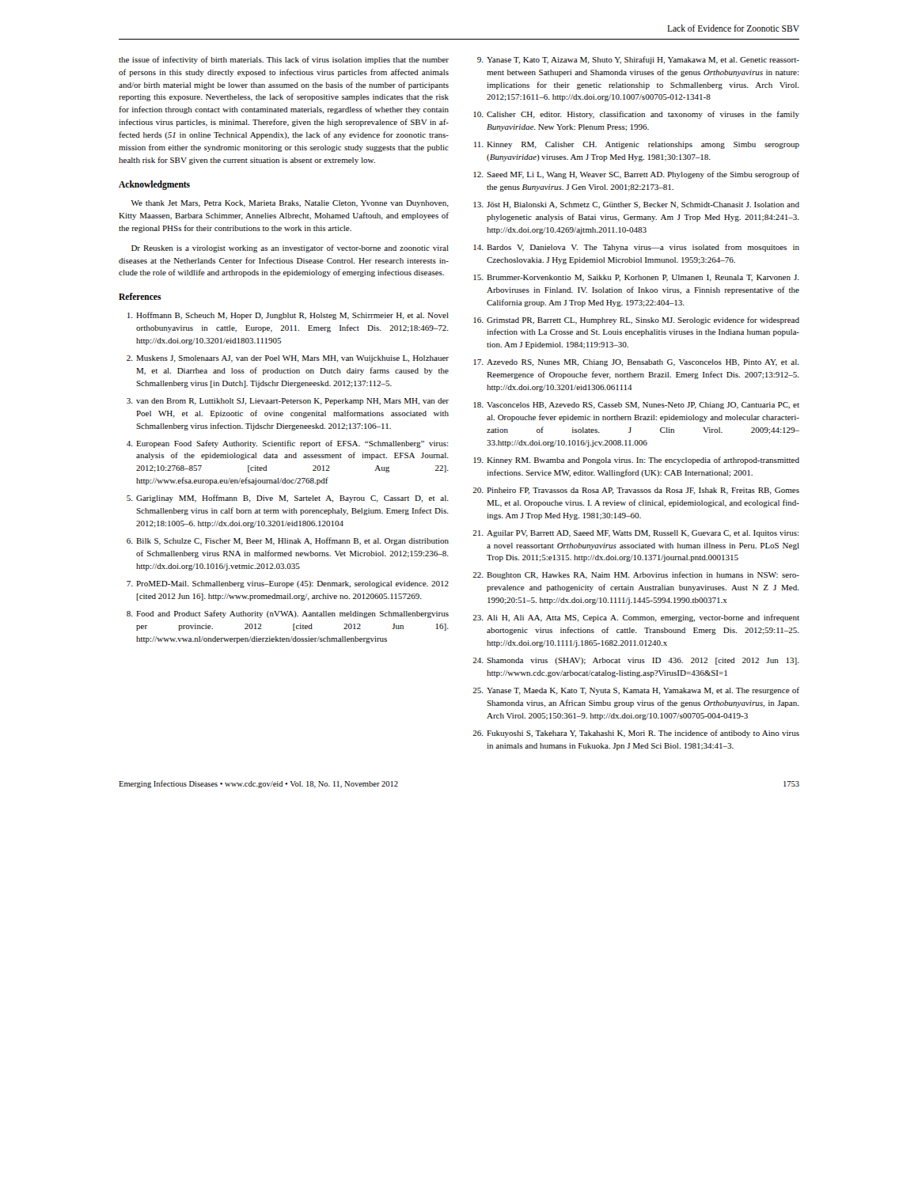Lack of Evidence for Zoonotic SBV
the issue of infectivity of birth materials. This lack of virus isolation implies that the number of persons in this study directly exposed to infectious virus particles from affected animals and/or birth material might be lower than assumed on the basis of the number of participants reporting this exposure. Nevertheless, the lack of seropositive samples indicates that the risk for infection through contact with contaminated materials, regardless of whether they contain infectious virus particles, is minimal. Therefore, given the high seroprevalence of SBV in affected herds (51 in online Technical Appendix), the lack of any evidence for zoonotic transmission from either the syndromic monitoring or this serologic study suggests that the public health risk for SBV given the current situation is absent or extremely low.
Acknowledgments
We thank Jet Mars, Petra Kock, Marieta Braks, Natalie Cleton, Yvonne van Duynhoven, Kitty Maassen, Barbara Schimmer, Annelies Albrecht, Mohamed Uaftouh, and employees of the regional PHSs for their contributions to the work in this article.
Dr Reusken is a virologist working as an investigator of vector-borne and zoonotic viral diseases at the Netherlands Center for Infectious Disease Control. Her research interests include the role of wildlife and arthropods in the epidemiology of emerging infectious diseases.
References
Hoffmann B, Scheuch M, Hoper D, Jungblut R, Holsteg M, Schirrmeier H, et al. Novel orthobunyavirus in cattle, Europe, 2011. Emerg Infect Dis. 2012;18:469–72. http://dx.doi.org/10.3201/eid1803.111905
Muskens J, Smolenaars AJ, van der Poel WH, Mars MH, van Wuijckhuise L, Holzhauer M, et al. Diarrhea and loss of production on Dutch dairy farms caused by the Schmallenberg virus [in Dutch]. Tijdschr Diergeneeskd. 2012;137:112–5.
van den Brom R, Luttikholt SJ, Lievaart-Peterson K, Peperkamp NH, Mars MH, van der Poel WH, et al. Epizootic of ovine congenital malformations associated with Schmallenberg virus infection. Tijdschr Diergeneeskd. 2012;137:106–11.
European Food Safety Authority. Scientific report of EFSA. “Schmallenberg” virus: analysis of the epidemiological data and assessment of impact. EFSA Journal. 2012;10:2768–857 [cited 2012 Aug 22]. http://www.efsa.europa.eu/en/efsajournal/doc/2768.pdf
Gariglinay MM, Hoffmann B, Dive M, Sartelet A, Bayrou C, Cassart D, et al. Schmallenberg virus in calf born at term with porencephaly, Belgium. Emerg Infect Dis. 2012;18:1005–6. http://dx.doi.org/10.3201/eid1806.120104
Bilk S, Schulze C, Fischer M, Beer M, Hlinak A, Hoffmann B, et al. Organ distribution of Schmallenberg virus RNA in malformed newborns. Vet Microbiol. 2012;159:236–8. http://dx.doi.org/10.1016/j.vetmic.2012.03.035
ProMED-Mail. Schmallenberg virus–Europe (45): Denmark, serological evidence. 2012 [cited 2012 Jun 16]. http://www.promedmail.org/, archive no. 20120605.1157269.
Food and Product Safety Authority (nVWA). Aantallen meldingen Schmallenbergvirus per provincie. 2012 [cited 2012 Jun 16]. http://www.vwa.nl/onderwerpen/dierziekten/dossier/schmallenbergvirus
Yanase T, Kato T, Aizawa M, Shuto Y, Shirafuji H, Yamakawa M, et al. Genetic reassortment between Sathuperi and Shamonda viruses of the genus Orthobunyavirus in nature: implications for their genetic relationship to Schmallenberg virus. Arch Virol. 2012;157:1611–6. http://dx.doi.org/10.1007/s00705-012-1341-8
Calisher CH, editor. History, classification and taxonomy of viruses in the family Bunyaviridae. New York: Plenum Press; 1996.
Kinney RM, Calisher CH. Antigenic relationships among Simbu serogroup (Bunyaviridae) viruses. Am J Trop Med Hyg. 1981;30:1307–18.
Saeed MF, Li L, Wang H, Weaver SC, Barrett AD. Phylogeny of the Simbu serogroup of the genus Bunyavirus. J Gen Virol. 2001;82:2173–81.
Jöst H, Bialonski A, Schmetz C, Günther S, Becker N, Schmidt-Chanasit J. Isolation and phylogenetic analysis of Batai virus, Germany. Am J Trop Med Hyg. 2011;84:241–3. http://dx.doi.org/10.4269/ajtmh.2011.10-0483
Bardos V, Danielova V. The Tahyna virus—a virus isolated from mosquitoes in Czechoslovakia. J Hyg Epidemiol Microbiol Immunol. 1959;3:264–76.
Brummer-Korvenkontio M, Saikku P, Korhonen P, Ulmanen I, Reunala T, Karvonen J. Arboviruses in Finland. IV. Isolation of Inkoo virus, a Finnish representative of the California group. Am J Trop Med Hyg. 1973;22:404–13.
Grimstad PR, Barrett CL, Humphrey RL, Sinsko MJ. Serologic evidence for widespread infection with La Crosse and St. Louis encephalitis viruses in the Indiana human population. Am J Epidemiol. 1984;119:913–30.
Azevedo RS, Nunes MR, Chiang JO, Bensabath G, Vasconcelos HB, Pinto AY, et al. Reemergence of Oropouche fever, northern Brazil. Emerg Infect Dis. 2007;13:912–5. http://dx.doi.org/10.3201/eid1306.061114
Vasconcelos HB, Azevedo RS, Casseb SM, Nunes-Neto JP, Chiang JO, Cantuaria PC, et al. Oropouche fever epidemic in northern Brazil: epidemiology and molecular characterization of isolates. J Clin Virol. 2009;44:129–33.http://dx.doi.org/10.1016/j.jcv.2008.11.006
Kinney RM. Bwamba and Pongola virus. In: The encyclopedia of arthropod-transmitted infections. Service MW, editor. Wallingford (UK): CAB International; 2001.
Pinheiro FP, Travassos da Rosa AP, Travassos da Rosa JF, Ishak R, Freitas RB, Gomes ML, et al. Oropouche virus. I. A review of clinical, epidemiological, and ecological findings. Am J Trop Med Hyg. 1981;30:149–60.
Aguilar PV, Barrett AD, Saeed MF, Watts DM, Russell K, Guevara C, et al. Iquitos virus: a novel reassortant Orthobunyavirus associated with human illness in Peru. PLoS Negl Trop Dis. 2011;5:e1315. http://dx.doi.org/10.1371/journal.pntd.0001315
Boughton CR, Hawkes RA, Naim HM. Arbovirus infection in humans in NSW: seroprevalence and pathogenicity of certain Australian bunyaviruses. Aust N Z J Med. 1990;20:51–5. http://dx.doi.org/10.1111/j.1445-5994.1990.tb00371.x
Ali H, Ali AA, Atta MS, Cepica A. Common, emerging, vector-borne and infrequent abortogenic virus infections of cattle. Transbound Emerg Dis. 2012;59:11–25. http://dx.doi.org/10.1111/j.1865-1682.2011.01240.x
Shamonda virus (SHAV); Arbocat virus ID 436. 2012 [cited 2012 Jun 13]. http://wwwn.cdc.gov/arbocat/catalog-listing.asp?VirusID=436&SI=1
Yanase T, Maeda K, Kato T, Nyuta S, Kamata H, Yamakawa M, et al. The resurgence of Shamonda virus, an African Simbu group virus of the genus Orthobunyavirus, in Japan. Arch Virol. 2005;150:361–9. http://dx.doi.org/10.1007/s00705-004-0419-3
Fukuyoshi S, Takehara Y, Takahashi K, Mori R. The incidence of antibody to Aino virus in animals and humans in Fukuoka. Jpn J Med Sci Biol. 1981;34:41–3.
Emerging Infectious Diseases • www.cdc.gov/eid • Vol. 18, No. 11, November 2012
1753